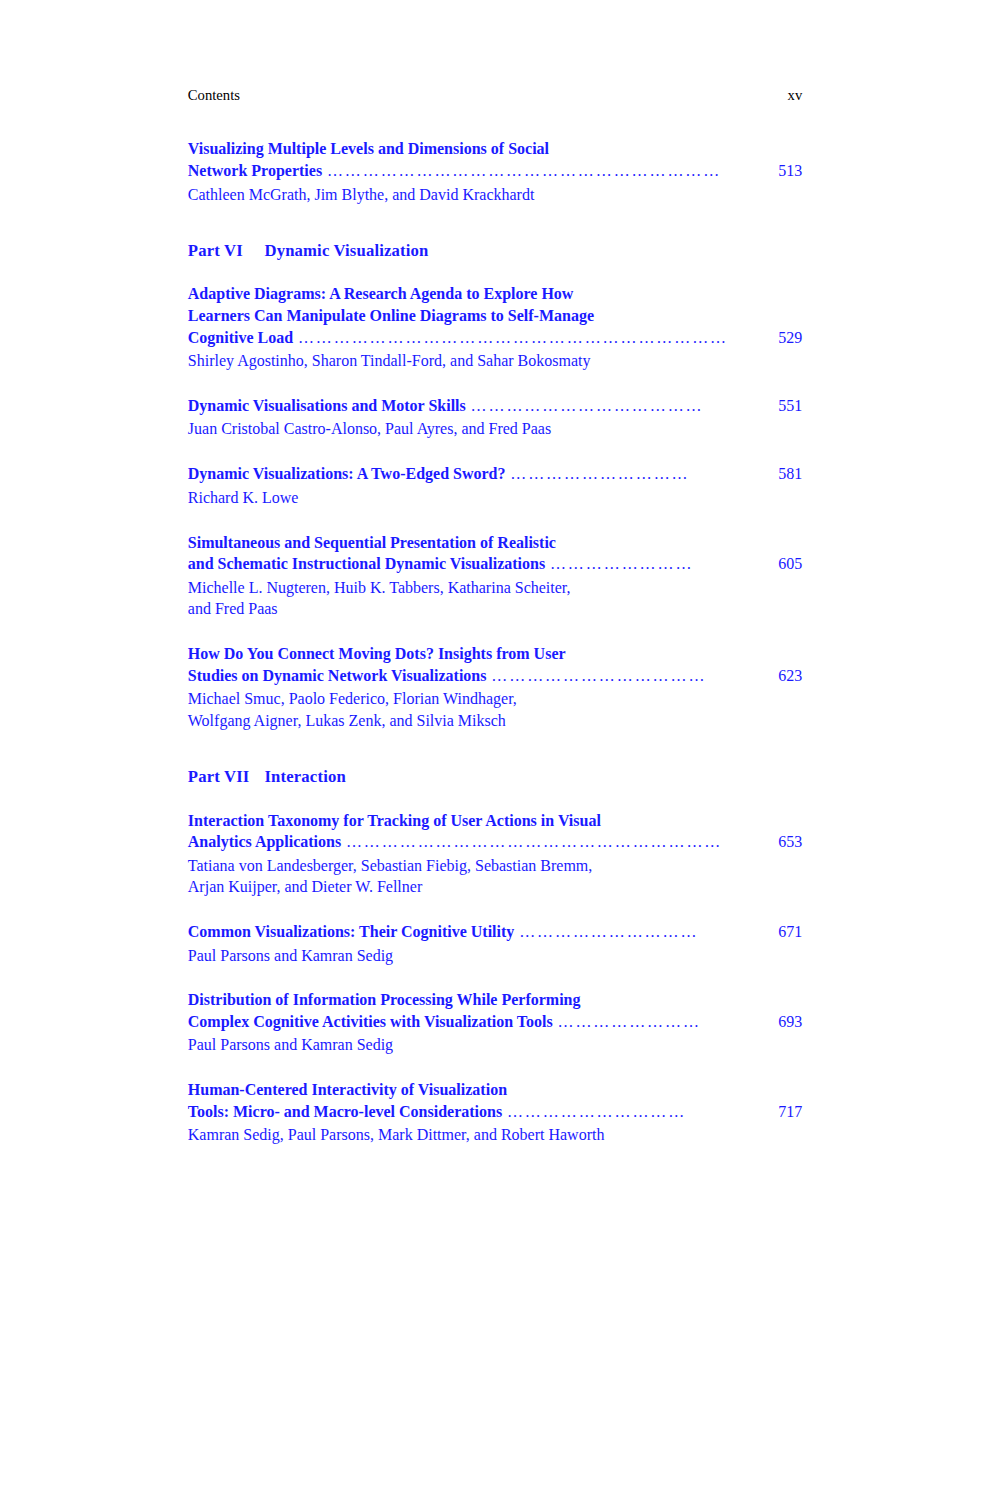Contents xv
Visualizing Multiple Levels and Dimensions of Social Network Properties ………………………………………………………… 513 Cathleen McGrath, Jim Blythe, and David Krackhardt
Part VIDynamic Visualization
Adaptive Diagrams: A Research Agenda to Explore How Learners Can Manipulate Online Diagrams to Self-Manage Cognitive Load ……………………………………………………………… 529 Shirley Agostinho, Sharon Tindall-Ford, and Sahar Bokosmaty
Dynamic Visualisations and Motor Skills ………………………………… 551 Juan Cristobal Castro-Alonso, Paul Ayres, and Fred Paas
Dynamic Visualizations: A Two-Edged Sword? ………………………… 581 Richard K. Lowe
Simultaneous and Sequential Presentation of Realistic and Schematic Instructional Dynamic Visualizations …………………… 605 Michelle L. Nugteren, Huib K. Tabbers, Katharina Scheiter,
and Fred Paas
How Do You Connect Moving Dots? Insights from User Studies on Dynamic Network Visualizations ……………………………… 623 Michael Smuc, Paolo Federico, Florian Windhager,
Wolfgang Aigner, Lukas Zenk, and Silvia Miksch
Part VIIInteraction
Interaction Taxonomy for Tracking of User Actions in Visual Analytics Applications ……………………………………………………… 653 Tatiana von Landesberger, Sebastian Fiebig, Sebastian Bremm,
Arjan Kuijper, and Dieter W. Fellner
Common Visualizations: Their Cognitive Utility ………………………… 671 Paul Parsons and Kamran Sedig
Distribution of Information Processing While Performing Complex Cognitive Activities with Visualization Tools …………………… 693 Paul Parsons and Kamran Sedig
Human-Centered Interactivity of Visualization Tools: Micro- and Macro-level Considerations ………………………… 717 Kamran Sedig, Paul Parsons, Mark Dittmer, and Robert Haworth